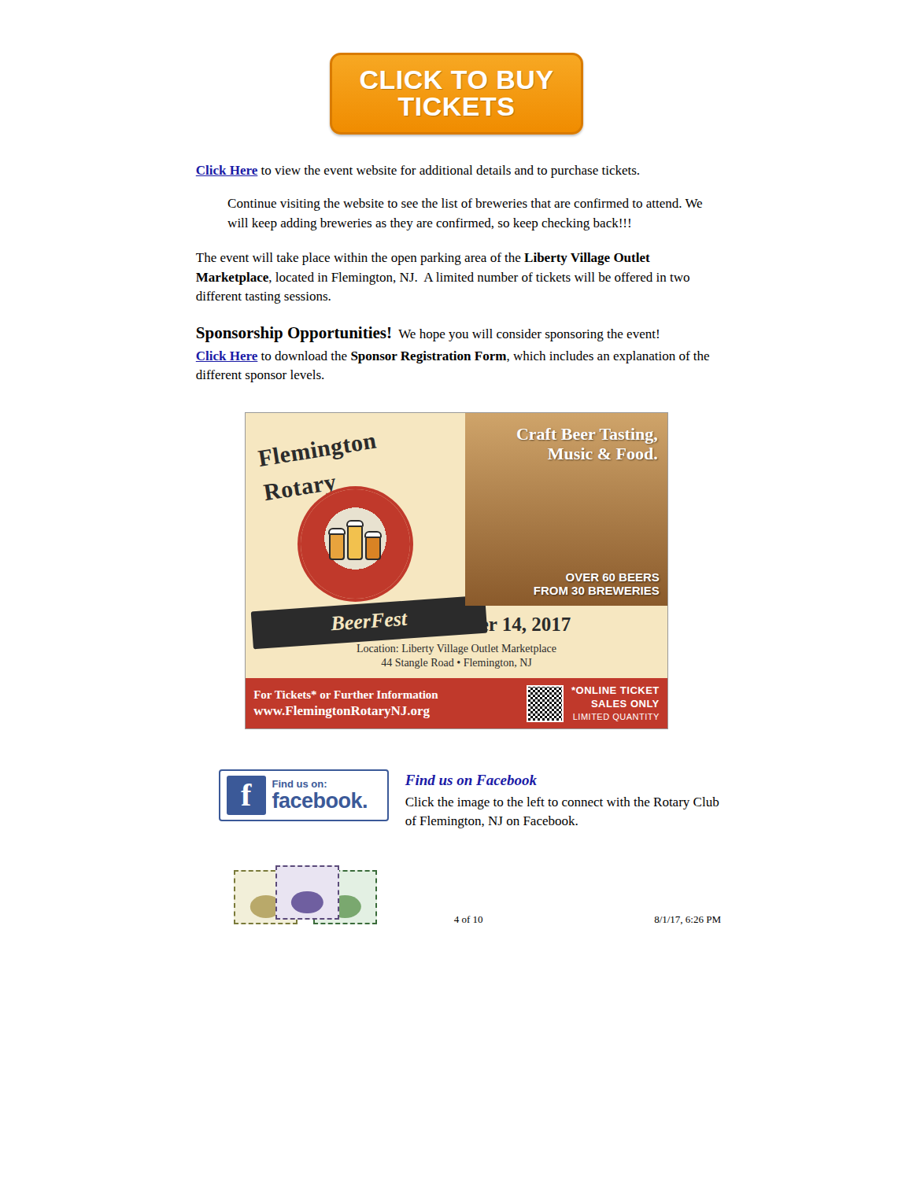CLICK TO BUY TICKETS
Click Here to view the event website for additional details and to purchase tickets.
Continue visiting the website to see the list of breweries that are confirmed to attend. We will keep adding breweries as they are confirmed, so keep checking back!!!
The event will take place within the open parking area of the Liberty Village Outlet Marketplace, located in Flemington, NJ. A limited number of tickets will be offered in two different tasting sessions.
Sponsorship Opportunities! We hope you will consider sponsoring the event!
Click Here to download the Sponsor Registration Form, which includes an explanation of the different sponsor levels.
Flemington Rotary
BeerFest
Craft Beer Tasting,
Music & Food.
OVER 60 BEERS
FROM 30 BREWERIES
Saturday, October 14, 2017
Location: Liberty Village Outlet Marketplace
44 Stangle Road • Flemington, NJ
For Tickets* or Further Information
www.FlemingtonRotaryNJ.org
*ONLINE TICKET
SALES ONLY
LIMITED QUANTITY
f
Find us on:
facebook.
Find us on Facebook
Click the image to the left to connect with the Rotary Club of Flemington, NJ on Facebook.
4 of 10
8/1/17, 6:26 PM